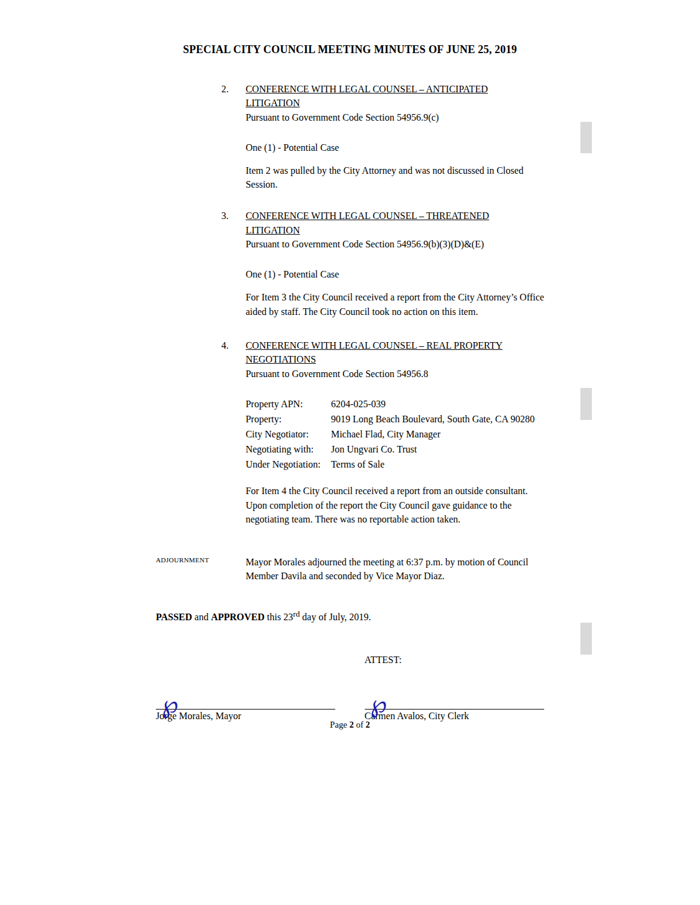SPECIAL CITY COUNCIL MEETING MINUTES OF JUNE 25, 2019
2.
CONFERENCE WITH LEGAL COUNSEL – ANTICIPATED LITIGATION
Pursuant to Government Code Section 54956.9(c)
One (1) - Potential Case
Item 2 was pulled by the City Attorney and was not discussed in Closed Session.
3.
CONFERENCE WITH LEGAL COUNSEL – THREATENED LITIGATION
Pursuant to Government Code Section 54956.9(b)(3)(D)&(E)
One (1) - Potential Case
For Item 3 the City Council received a report from the City Attorney’s Office aided by staff. The City Council took no action on this item.
4.
CONFERENCE WITH LEGAL COUNSEL – REAL PROPERTY NEGOTIATIONS
Pursuant to Government Code Section 54956.8
| Property APN: | 6204-025-039 |
| Property: | 9019 Long Beach Boulevard, South Gate, CA 90280 |
| City Negotiator: | Michael Flad, City Manager |
| Negotiating with: | Jon Ungvari Co. Trust |
| Under Negotiation: | Terms of Sale |
For Item 4 the City Council received a report from an outside consultant. Upon completion of the report the City Council gave guidance to the negotiating team. There was no reportable action taken.
ADJOURNMENT
Mayor Morales adjourned the meeting at 6:37 p.m. by motion of Council Member Davila and seconded by Vice Mayor Diaz.
PASSED and APPROVED this 23rd day of July, 2019.
℘
Jorge Morales, Mayor
ATTEST:
℘
Carmen Avalos, City Clerk
Page 2 of 2